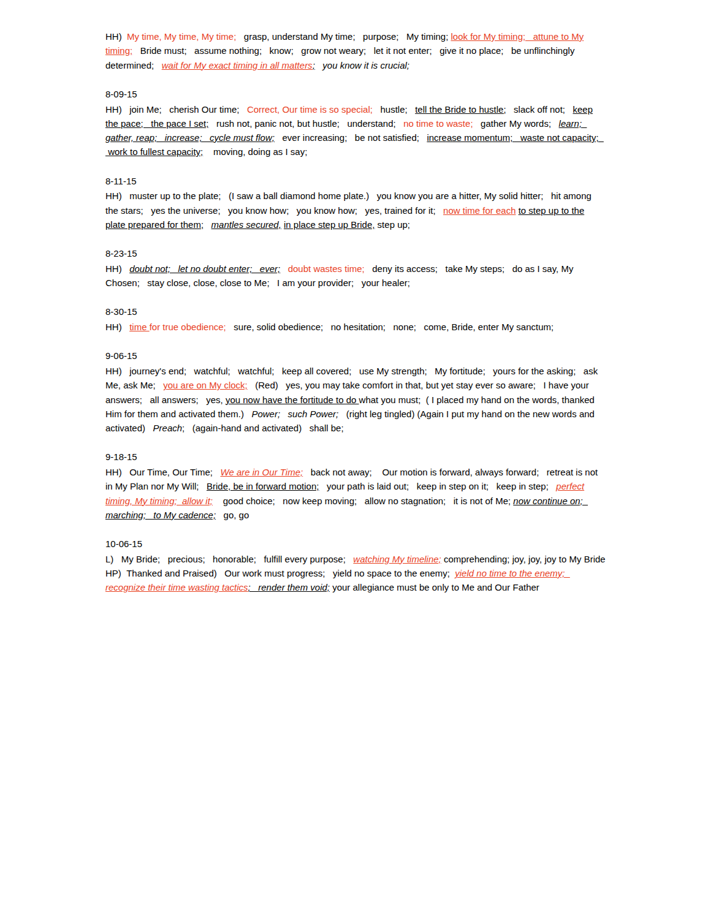HH) My time, My time, My time; grasp, understand My time; purpose; My timing; look for My timing; attune to My timing; Bride must; assume nothing; know; grow not weary; let it not enter; give it no place; be unflinchingly determined; wait for My exact timing in all matters; you know it is crucial;
8-09-15
HH) join Me; cherish Our time; Correct, Our time is so special; hustle; tell the Bride to hustle; slack off not; keep the pace; the pace I set; rush not, panic not, but hustle; understand; no time to waste; gather My words; learn; gather, reap; increase; cycle must flow; ever increasing; be not satisfied; increase momentum; waste not capacity; work to fullest capacity; moving, doing as I say;
8-11-15
HH) muster up to the plate; (I saw a ball diamond home plate.) you know you are a hitter, My solid hitter; hit among the stars; yes the universe; you know how; you know how; yes, trained for it; now time for each to step up to the plate prepared for them; mantles secured, in place step up Bride, step up;
8-23-15
HH) doubt not; let no doubt enter; ever; doubt wastes time; deny its access; take My steps; do as I say, My Chosen; stay close, close, close to Me; I am your provider; your healer;
8-30-15
HH) time for true obedience; sure, solid obedience; no hesitation; none; come, Bride, enter My sanctum;
9-06-15
HH) journey's end; watchful; watchful; keep all covered; use My strength; My fortitude; yours for the asking; ask Me, ask Me; you are on My clock; (Red) yes, you may take comfort in that, but yet stay ever so aware; I have your answers; all answers; yes, you now have the fortitude to do what you must; ( I placed my hand on the words, thanked Him for them and activated them.) Power; such Power; (right leg tingled) (Again I put my hand on the new words and activated) Preach; (again-hand and activated) shall be;
9-18-15
HH) Our Time, Our Time; We are in Our Time; back not away; Our motion is forward, always forward; retreat is not in My Plan nor My Will; Bride, be in forward motion; your path is laid out; keep in step on it; keep in step; perfect timing, My timing; allow it; good choice; now keep moving; allow no stagnation; it is not of Me; now continue on; marching; to My cadence; go, go
10-06-15
L) My Bride; precious; honorable; fulfill every purpose; watching My timeline; comprehending; joy, joy, joy to My Bride
HP) Thanked and Praised) Our work must progress; yield no space to the enemy; yield no time to the enemy; recognize their time wasting tactics; render them void; your allegiance must be only to Me and Our Father